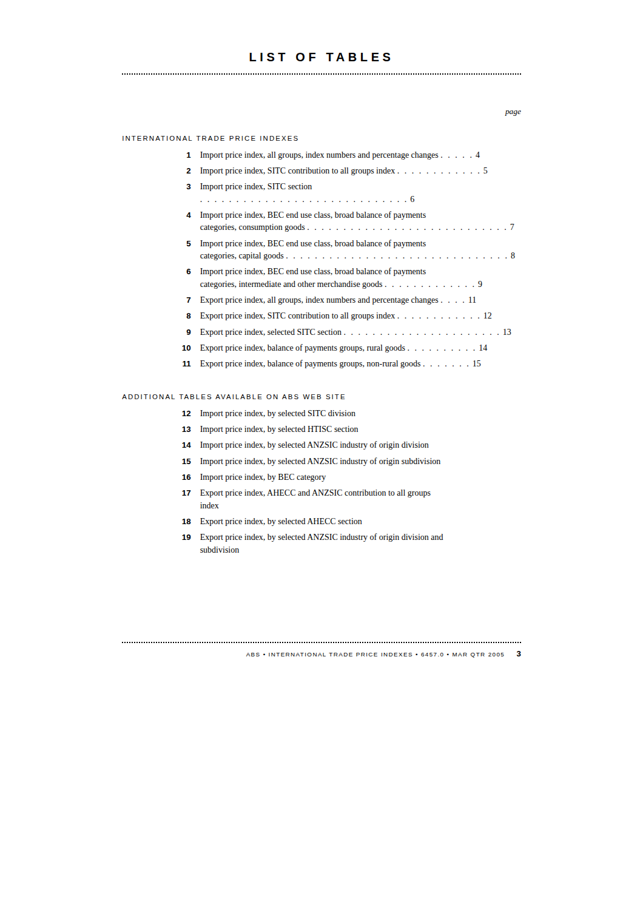List of Tables
page
International Trade Price Indexes
1
Import price index, all groups, index numbers and percentage changes . . . . . 4
2
Import price index, SITC contribution to all groups index . . . . . . . . . . . . 5
3
Import price index, SITC section . . . . . . . . . . . . . . . . . . . . . . . . . . . . . 6
4
Import price index, BEC end use class, broad balance of payments categories, consumption goods . . . . . . . . . . . . . . . . . . . . . . . . . . . . 7
5
Import price index, BEC end use class, broad balance of payments categories, capital goods . . . . . . . . . . . . . . . . . . . . . . . . . . . . . . . 8
6
Import price index, BEC end use class, broad balance of payments categories, intermediate and other merchandise goods . . . . . . . . . . . . . 9
7
Export price index, all groups, index numbers and percentage changes . . . . 11
8
Export price index, SITC contribution to all groups index . . . . . . . . . . . . 12
9
Export price index, selected SITC section . . . . . . . . . . . . . . . . . . . . . . 13
10
Export price index, balance of payments groups, rural goods . . . . . . . . . . 14
11
Export price index, balance of payments groups, non-rural goods . . . . . . . 15
Additional Tables Available on ABS Web Site
12
Import price index, by selected SITC division
13
Import price index, by selected HTISC section
14
Import price index, by selected ANZSIC industry of origin division
15
Import price index, by selected ANZSIC industry of origin subdivision
16
Import price index, by BEC category
17
Export price index, AHECC and ANZSIC contribution to all groups index
18
Export price index, by selected AHECC section
19
Export price index, by selected ANZSIC industry of origin division and subdivision
ABS • INTERNATIONAL TRADE PRICE INDEXES • 6457.0 • MAR QTR 2005 3